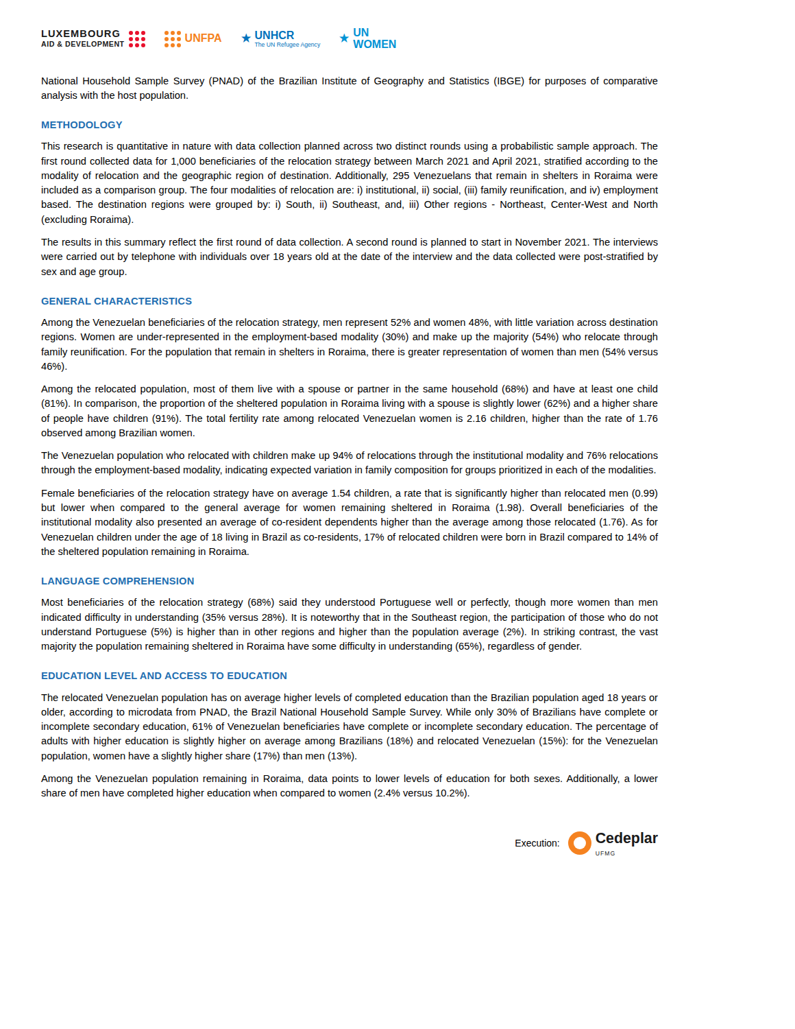LUXEMBOURG
AID & DEVELOPMENT
UNFPA
★ UNHCRThe UN Refugee Agency
★ UN
WOMEN
National Household Sample Survey (PNAD) of the Brazilian Institute of Geography and Statistics (IBGE) for purposes of comparative analysis with the host population.
Methodology
This research is quantitative in nature with data collection planned across two distinct rounds using a probabilistic sample approach. The first round collected data for 1,000 beneficiaries of the relocation strategy between March 2021 and April 2021, stratified according to the modality of relocation and the geographic region of destination. Additionally, 295 Venezuelans that remain in shelters in Roraima were included as a comparison group. The four modalities of relocation are: i) institutional, ii) social, (iii) family reunification, and iv) employment based. The destination regions were grouped by: i) South, ii) Southeast, and, iii) Other regions - Northeast, Center-West and North (excluding Roraima).
The results in this summary reflect the first round of data collection. A second round is planned to start in November 2021. The interviews were carried out by telephone with individuals over 18 years old at the date of the interview and the data collected were post-stratified by sex and age group.
General Characteristics
Among the Venezuelan beneficiaries of the relocation strategy, men represent 52% and women 48%, with little variation across destination regions. Women are under-represented in the employment-based modality (30%) and make up the majority (54%) who relocate through family reunification. For the population that remain in shelters in Roraima, there is greater representation of women than men (54% versus 46%).
Among the relocated population, most of them live with a spouse or partner in the same household (68%) and have at least one child (81%). In comparison, the proportion of the sheltered population in Roraima living with a spouse is slightly lower (62%) and a higher share of people have children (91%). The total fertility rate among relocated Venezuelan women is 2.16 children, higher than the rate of 1.76 observed among Brazilian women.
The Venezuelan population who relocated with children make up 94% of relocations through the institutional modality and 76% relocations through the employment-based modality, indicating expected variation in family composition for groups prioritized in each of the modalities.
Female beneficiaries of the relocation strategy have on average 1.54 children, a rate that is significantly higher than relocated men (0.99) but lower when compared to the general average for women remaining sheltered in Roraima (1.98). Overall beneficiaries of the institutional modality also presented an average of co-resident dependents higher than the average among those relocated (1.76). As for Venezuelan children under the age of 18 living in Brazil as co-residents, 17% of relocated children were born in Brazil compared to 14% of the sheltered population remaining in Roraima.
Language Comprehension
Most beneficiaries of the relocation strategy (68%) said they understood Portuguese well or perfectly, though more women than men indicated difficulty in understanding (35% versus 28%). It is noteworthy that in the Southeast region, the participation of those who do not understand Portuguese (5%) is higher than in other regions and higher than the population average (2%). In striking contrast, the vast majority the population remaining sheltered in Roraima have some difficulty in understanding (65%), regardless of gender.
Education Level and Access to Education
The relocated Venezuelan population has on average higher levels of completed education than the Brazilian population aged 18 years or older, according to microdata from PNAD, the Brazil National Household Sample Survey. While only 30% of Brazilians have complete or incomplete secondary education, 61% of Venezuelan beneficiaries have complete or incomplete secondary education. The percentage of adults with higher education is slightly higher on average among Brazilians (18%) and relocated Venezuelan (15%): for the Venezuelan population, women have a slightly higher share (17%) than men (13%).
Among the Venezuelan population remaining in Roraima, data points to lower levels of education for both sexes. Additionally, a lower share of men have completed higher education when compared to women (2.4% versus 10.2%).
Execution: CedeplarUFMG